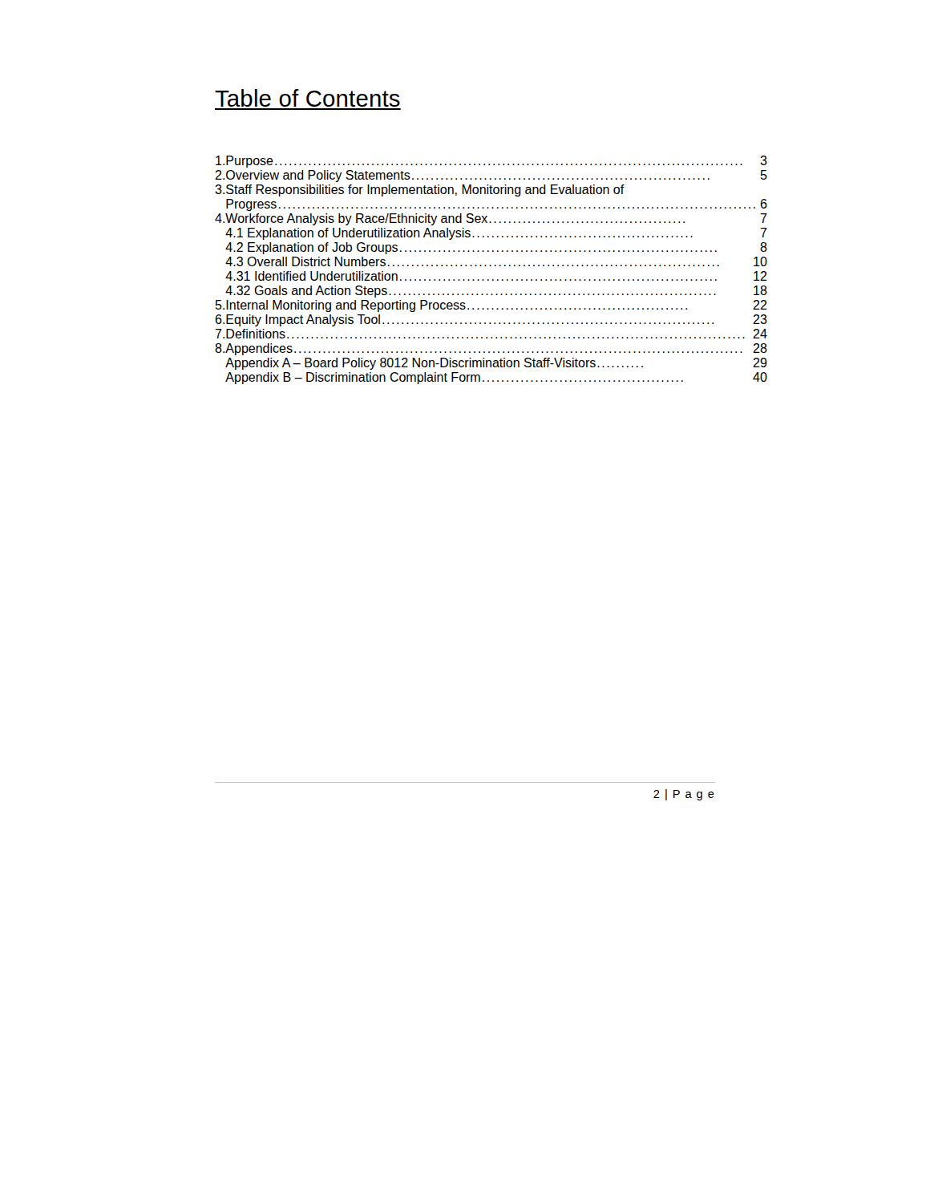Table of Contents
| 1. | Purpose ................................................................................................. 3 |
| 2. | Overview and Policy Statements .............................................................. 5 |
| 3. | Staff Responsibilities for Implementation, Monitoring and Evaluation of Progress ................................................................................................... 6 |
| 4. | Workforce Analysis by Race/Ethnicity and Sex ......................................... 7 |
| | 4.1 Explanation of Underutilization Analysis .............................................. 7 |
| | 4.2 Explanation of Job Groups .................................................................. 8 |
| | 4.3 Overall District Numbers ..................................................................... 10 |
| | 4.31 Identified Underutilization .................................................................. 12 |
| | 4.32 Goals and Action Steps .................................................................... 18 |
| 5. | Internal Monitoring and Reporting Process .............................................. 22 |
| 6. | Equity Impact Analysis Tool ..................................................................... 23 |
| 7. | Definitions ............................................................................................... 24 |
| 8. | Appendices ............................................................................................. 28 |
| | Appendix A – Board Policy 8012 Non-Discrimination Staff-Visitors .......... 29 |
| | Appendix B – Discrimination Complaint Form .......................................... 40 |
2 | P a g e